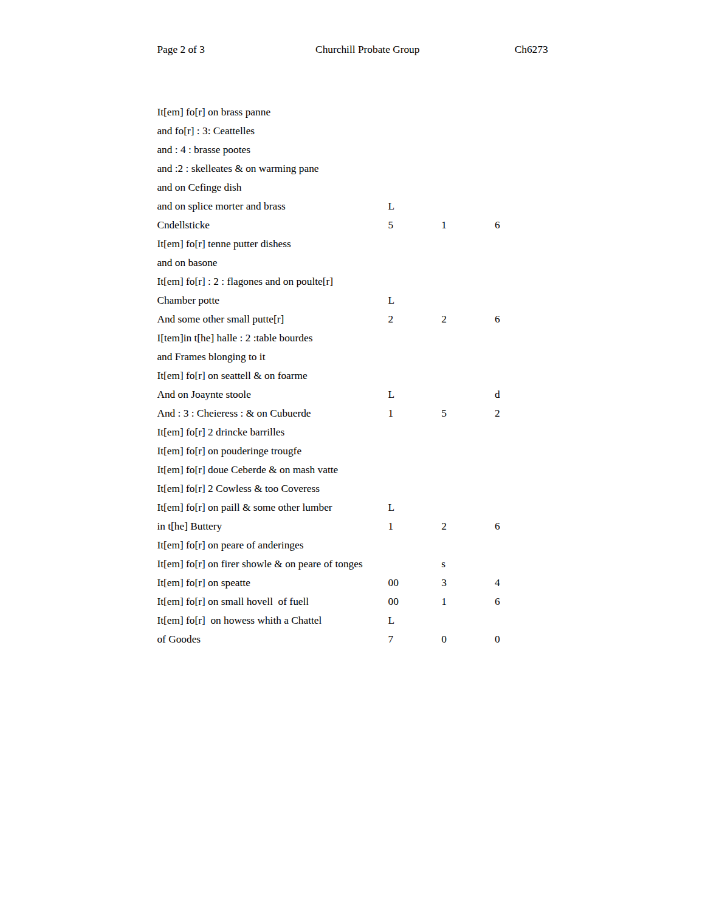Page 2 of 3
Churchill Probate Group
Ch6273
| It[em] fo[r] on brass panne | | | |
| and fo[r] : 3: Ceattelles | | | |
| and : 4 : brasse pootes | | | |
| and :2 : skelleates & on warming pane | | | |
| and on Cefinge dish | | | |
| and on splice morter and brass | L | | |
| Cndellsticke | 5 | 1 | 6 |
| It[em] fo[r] tenne putter dishess | | | |
| and on basone | | | |
| It[em] fo[r] : 2 : flagones and on poulte[r] | | | |
| Chamber potte | L | | |
| And some other small putte[r] | 2 | 2 | 6 |
| I[tem]in t[he] halle : 2 :table bourdes | | | |
| and Frames blonging to it | | | |
| It[em] fo[r] on seattell & on foarme | | | |
| And on Joaynte stoole | L | | d |
| And : 3 : Cheieress : & on Cubuerde | 1 | 5 | 2 |
| It[em] fo[r] 2 drincke barrilles | | | |
| It[em] fo[r] on pouderinge trougfe | | | |
| It[em] fo[r] doue Ceberde & on mash vatte | | | |
| It[em] fo[r] 2 Cowless & too Coveress | | | |
| It[em] fo[r] on paill & some other lumber | L | | |
| in t[he] Buttery | 1 | 2 | 6 |
| It[em] fo[r] on peare of anderinges | | | |
| It[em] fo[r] on firer showle & on peare of tonges | | s | |
| It[em] fo[r] on speatte | 00 | 3 | 4 |
| It[em] fo[r] on small hovell of fuell | 00 | 1 | 6 |
| It[em] fo[r] on howess whith a Chattel | L | | |
| of Goodes | 7 | 0 | 0 |